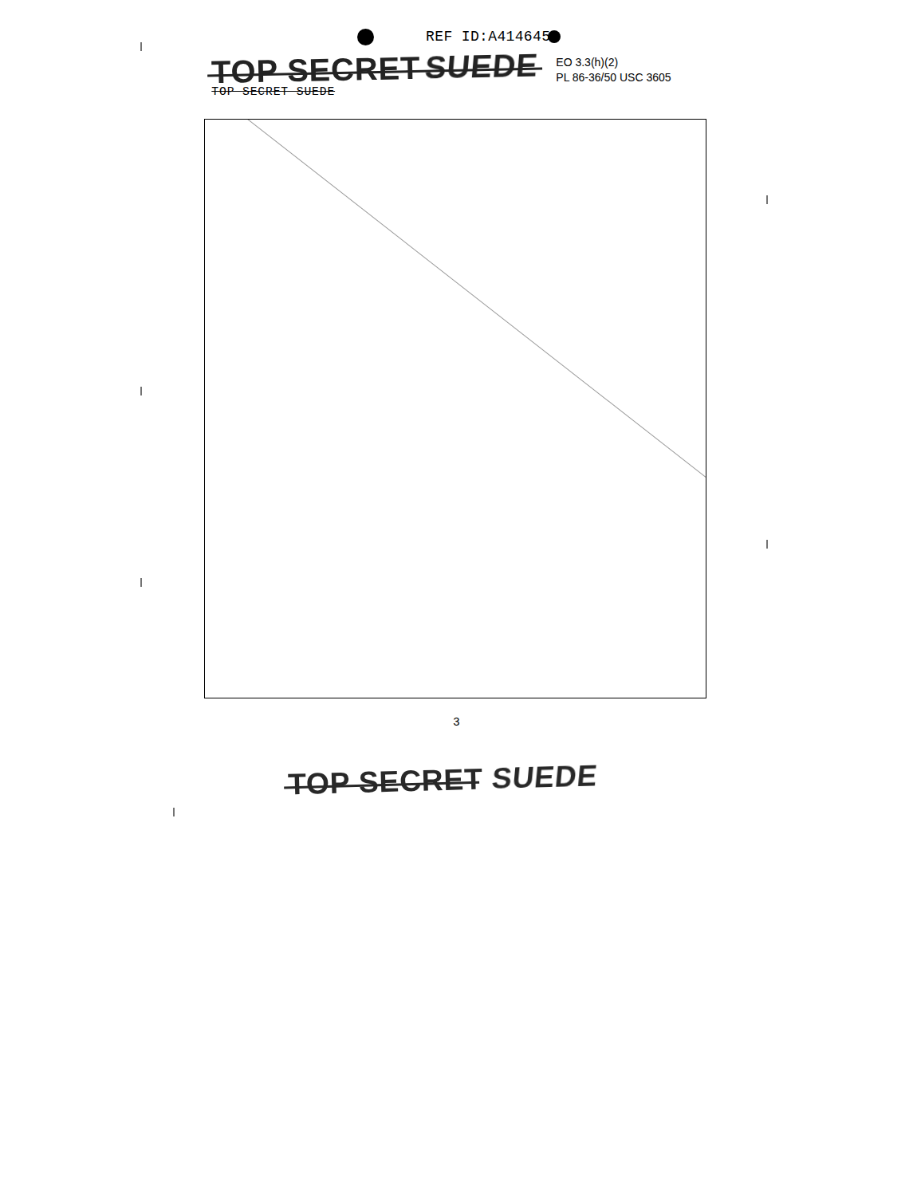REF ID:A414645
TOP SECRETSUEDE
TOP SECRET SUEDE
EO 3.3(h)(2)
PL 86-36/50 USC 3605
3
TOP SECRETSUEDE